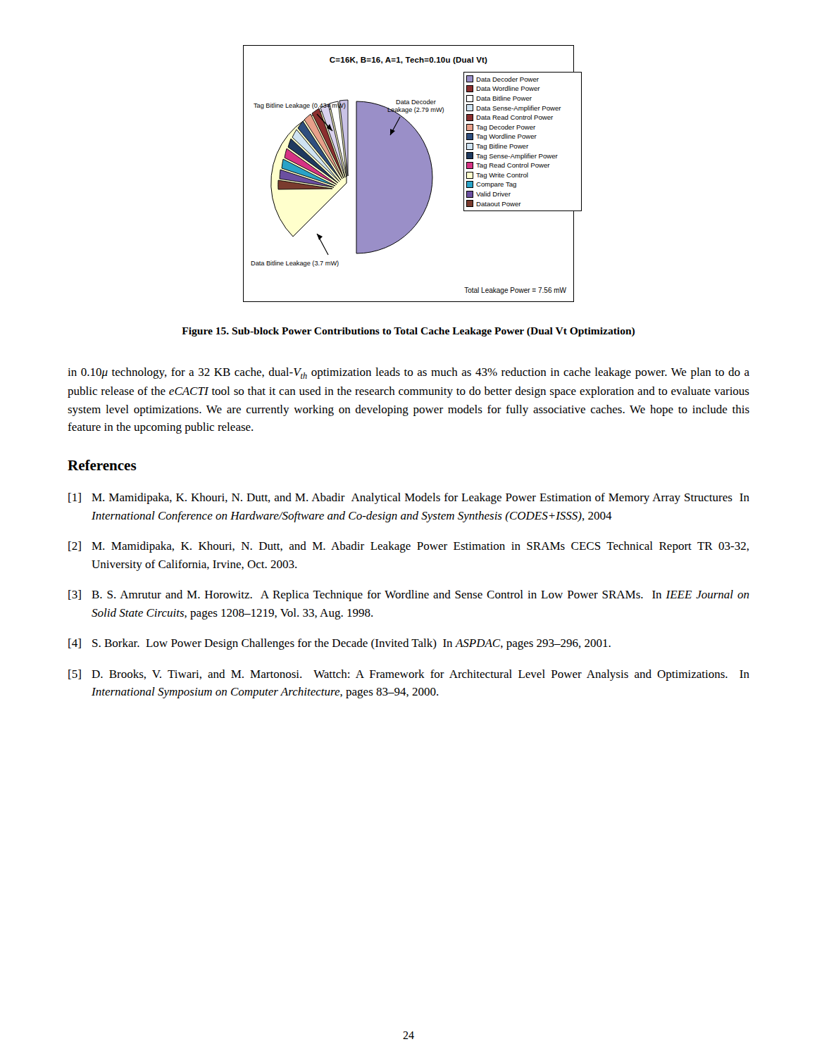C=16K, B=16, A=1, Tech=0.10u (Dual Vt)
Tag Bitline Leakage (0.434 mW)
Data Decoder
Leakage (2.79 mW)
Data Bitline Leakage (3.7 mW)
Data Decoder Power
Data Wordline Power
Data Bitline Power
Data Sense-Amplifier Power
Data Read Control Power
Tag Decoder Power
Tag Wordline Power
Tag Bitline Power
Tag Sense-Amplifier Power
Tag Read Control Power
Tag Write Control
Compare Tag
Valid Driver
Dataout Power
Total Leakage Power = 7.56 mW
Figure 15. Sub-block Power Contributions to Total Cache Leakage Power (Dual Vt Optimization)
in 0.10μ technology, for a 32 KB cache, dual-Vth optimization leads to as much as 43% reduction in cache leakage power. We plan to do a public release of the eCACTI tool so that it can used in the research community to do better design space exploration and to evaluate various system level optimizations. We are currently working on developing power models for fully associative caches. We hope to include this feature in the upcoming public release.
References
[1] M. Mamidipaka, K. Khouri, N. Dutt, and M. Abadir Analytical Models for Leakage Power Estimation of Memory Array Structures In International Conference on Hardware/Software and Co-design and System Synthesis (CODES+ISSS), 2004
[2] M. Mamidipaka, K. Khouri, N. Dutt, and M. Abadir Leakage Power Estimation in SRAMs CECS Technical Report TR 03-32, University of California, Irvine, Oct. 2003.
[3] B. S. Amrutur and M. Horowitz. A Replica Technique for Wordline and Sense Control in Low Power SRAMs. In IEEE Journal on Solid State Circuits, pages 1208–1219, Vol. 33, Aug. 1998.
[4] S. Borkar. Low Power Design Challenges for the Decade (Invited Talk) In ASPDAC, pages 293–296, 2001.
[5] D. Brooks, V. Tiwari, and M. Martonosi. Wattch: A Framework for Architectural Level Power Analysis and Optimizations. In International Symposium on Computer Architecture, pages 83–94, 2000.
24